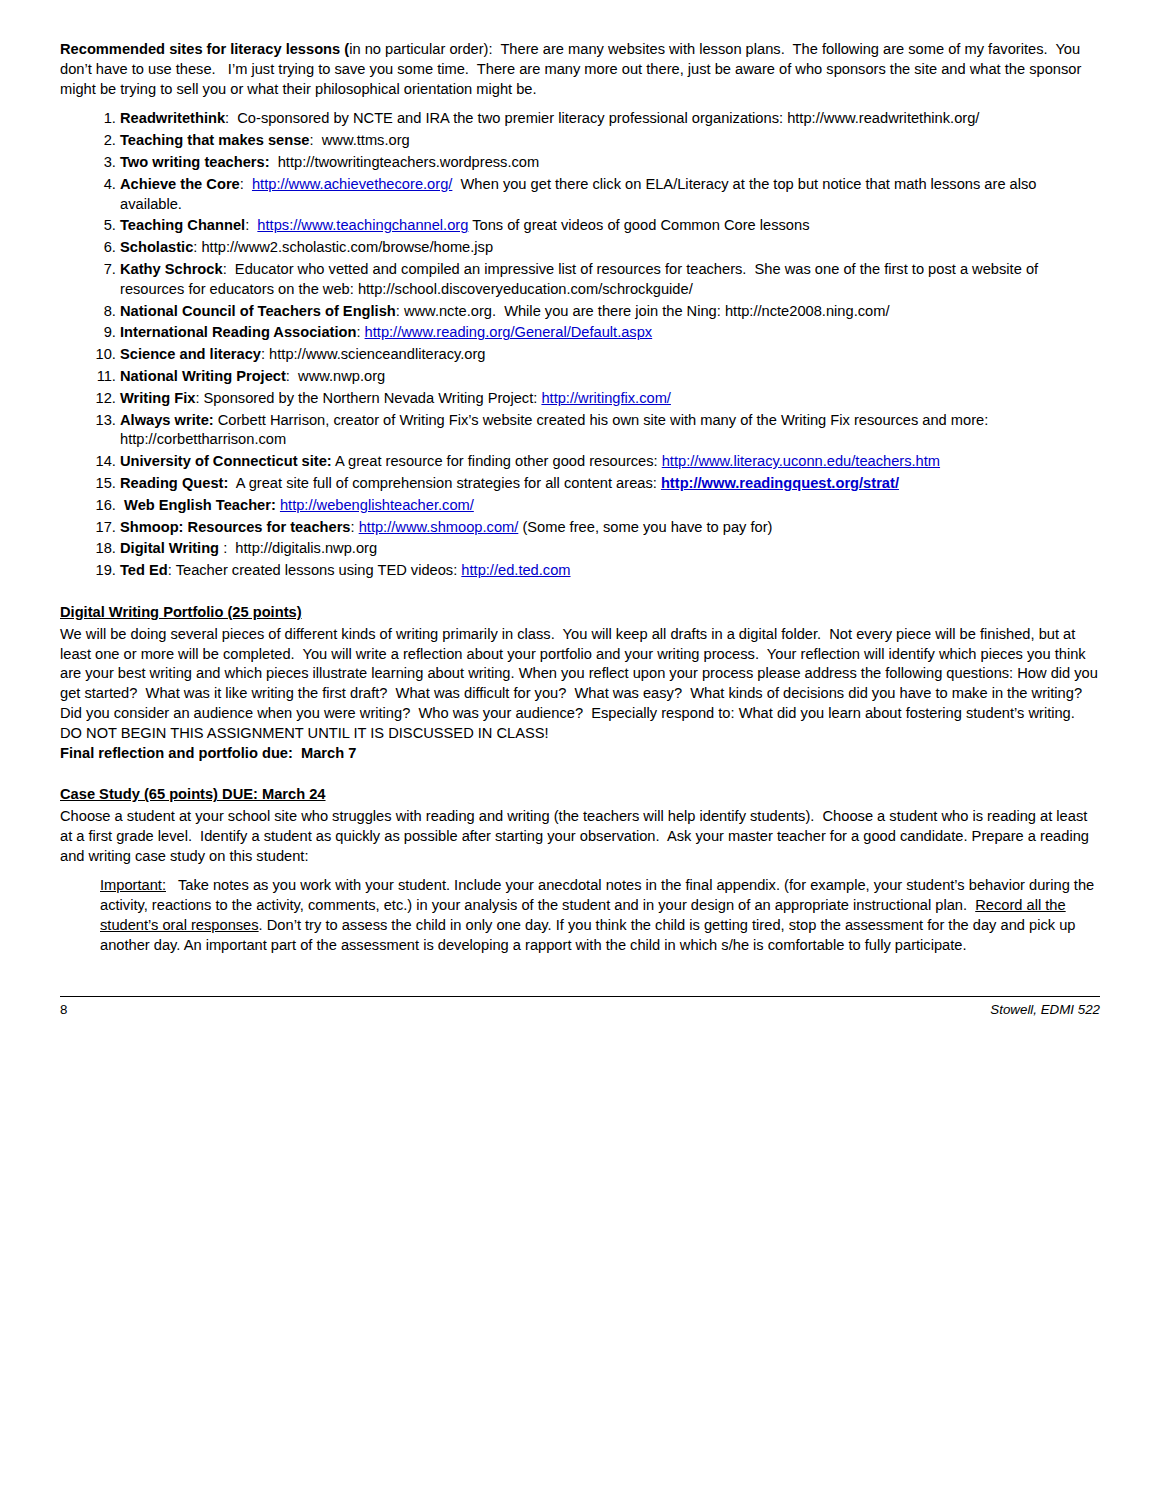Recommended sites for literacy lessons (in no particular order): There are many websites with lesson plans. The following are some of my favorites. You don’t have to use these. I’m just trying to save you some time. There are many more out there, just be aware of who sponsors the site and what the sponsor might be trying to sell you or what their philosophical orientation might be.
Readwritethink: Co-sponsored by NCTE and IRA the two premier literacy professional organizations: http://www.readwritethink.org/
Teaching that makes sense: www.ttms.org
Two writing teachers: http://twowritingteachers.wordpress.com
Achieve the Core: http://www.achievethecore.org/ When you get there click on ELA/Literacy at the top but notice that math lessons are also available.
Teaching Channel: https://www.teachingchannel.org Tons of great videos of good Common Core lessons
Scholastic: http://www2.scholastic.com/browse/home.jsp
Kathy Schrock: Educator who vetted and compiled an impressive list of resources for teachers. She was one of the first to post a website of resources for educators on the web: http://school.discoveryeducation.com/schrockguide/
National Council of Teachers of English: www.ncte.org. While you are there join the Ning: http://ncte2008.ning.com/
International Reading Association: http://www.reading.org/General/Default.aspx
Science and literacy: http://www.scienceandliteracy.org
National Writing Project: www.nwp.org
Writing Fix: Sponsored by the Northern Nevada Writing Project: http://writingfix.com/
Always write: Corbett Harrison, creator of Writing Fix’s website created his own site with many of the Writing Fix resources and more: http://corbettharrison.com
University of Connecticut site: A great resource for finding other good resources: http://www.literacy.uconn.edu/teachers.htm
Reading Quest: A great site full of comprehension strategies for all content areas: http://www.readingquest.org/strat/
Web English Teacher: http://webenglishteacher.com/
Shmoop: Resources for teachers: http://www.shmoop.com/ (Some free, some you have to pay for)
Digital Writing : http://digitalis.nwp.org
Ted Ed: Teacher created lessons using TED videos: http://ed.ted.com
Digital Writing Portfolio (25 points)
We will be doing several pieces of different kinds of writing primarily in class. You will keep all drafts in a digital folder. Not every piece will be finished, but at least one or more will be completed. You will write a reflection about your portfolio and your writing process. Your reflection will identify which pieces you think are your best writing and which pieces illustrate learning about writing. When you reflect upon your process please address the following questions: How did you get started? What was it like writing the first draft? What was difficult for you? What was easy? What kinds of decisions did you have to make in the writing? Did you consider an audience when you were writing? Who was your audience? Especially respond to: What did you learn about fostering student’s writing. DO NOT BEGIN THIS ASSIGNMENT UNTIL IT IS DISCUSSED IN CLASS!
Final reflection and portfolio due: March 7
Case Study (65 points) DUE: March 24
Choose a student at your school site who struggles with reading and writing (the teachers will help identify students). Choose a student who is reading at least at a first grade level. Identify a student as quickly as possible after starting your observation. Ask your master teacher for a good candidate. Prepare a reading and writing case study on this student:
Important: Take notes as you work with your student. Include your anecdotal notes in the final appendix. (for example, your student’s behavior during the activity, reactions to the activity, comments, etc.) in your analysis of the student and in your design of an appropriate instructional plan. Record all the student’s oral responses. Don’t try to assess the child in only one day. If you think the child is getting tired, stop the assessment for the day and pick up another day. An important part of the assessment is developing a rapport with the child in which s/he is comfortable to fully participate.
8
Stowell, EDMI 522